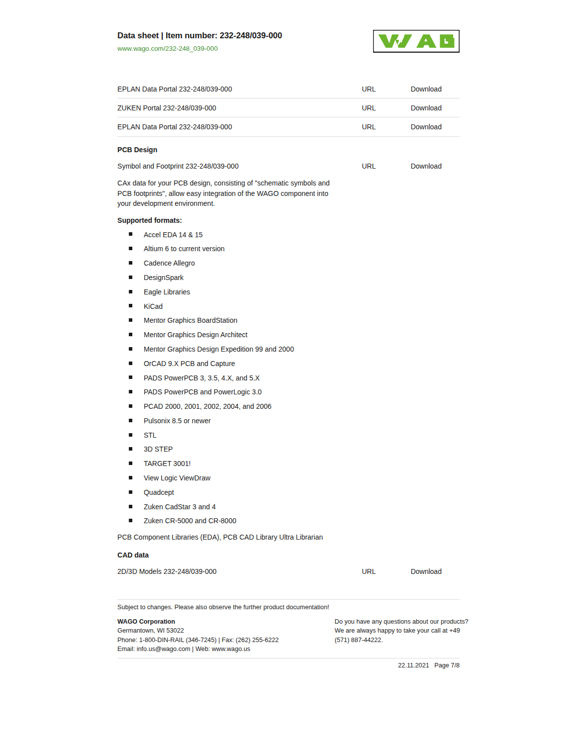Data sheet | Item number: 232-248/039-000
www.wago.com/232-248_039-000
WAGO
EPLAN Data Portal 232-248/039-000
URL
Download
ZUKEN Portal 232-248/039-000
URL
Download
EPLAN Data Portal 232-248/039-000
URL
Download
PCB Design
Symbol and Footprint 232-248/039-000
URL
Download
CAx data for your PCB design, consisting of "schematic symbols and PCB footprints", allow easy integration of the WAGO component into your development environment.
Supported formats:
Accel EDA 14 & 15
Altium 6 to current version
Cadence Allegro
DesignSpark
Eagle Libraries
KiCad
Mentor Graphics BoardStation
Mentor Graphics Design Architect
Mentor Graphics Design Expedition 99 and 2000
OrCAD 9.X PCB and Capture
PADS PowerPCB 3, 3.5, 4.X, and 5.X
PADS PowerPCB and PowerLogic 3.0
PCAD 2000, 2001, 2002, 2004, and 2006
Pulsonix 8.5 or newer
STL
3D STEP
TARGET 3001!
View Logic ViewDraw
Quadcept
Zuken CadStar 3 and 4
Zuken CR-5000 and CR-8000
PCB Component Libraries (EDA), PCB CAD Library Ultra Librarian
CAD data
2D/3D Models 232-248/039-000
URL
Download
Subject to changes. Please also observe the further product documentation!
WAGO Corporation
Germantown, WI 53022
Phone: 1-800-DIN-RAIL (346-7245) | Fax: (262) 255-6222
Email: info.us@wago.com | Web: www.wago.us
Do you have any questions about our products?
We are always happy to take your call at +49 (571) 887-44222.
22.11.2021 Page 7/8